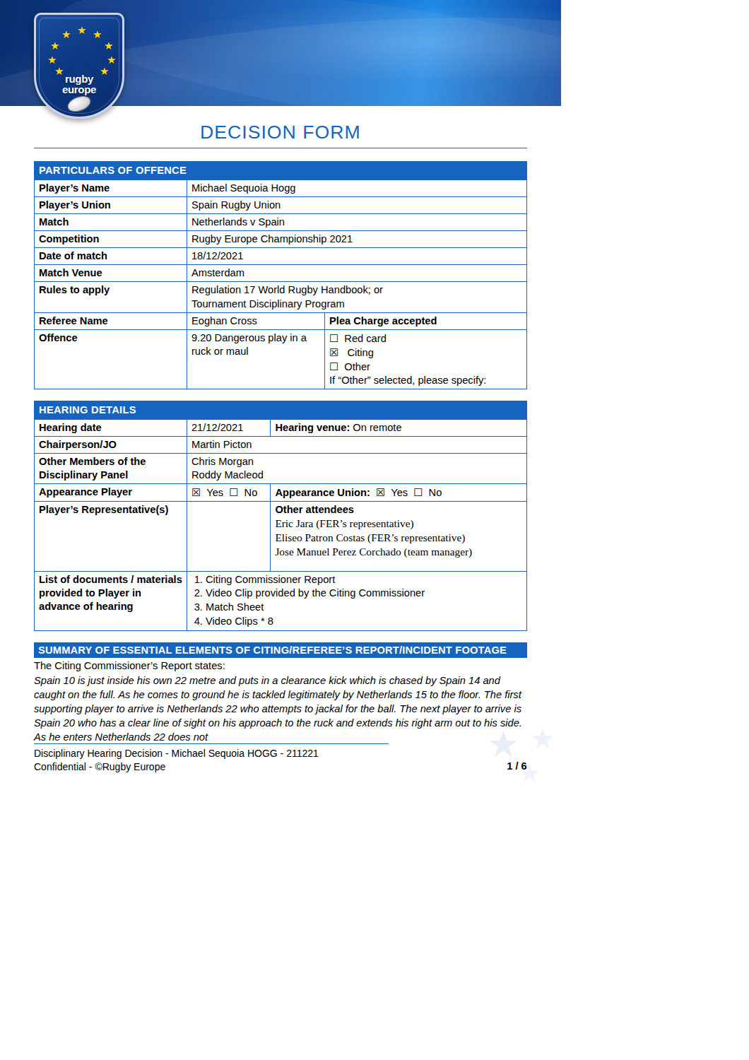★ ★ ★ ★ ★ ★ ★ ★ ★
rugby
europe
DECISION FORM
| PARTICULARS OF OFFENCE |
| Player’s Name | Michael Sequoia Hogg |
| Player’s Union | Spain Rugby Union |
| Match | Netherlands v Spain |
| Competition | Rugby Europe Championship 2021 |
| Date of match | 18/12/2021 |
| Match Venue | Amsterdam |
| Rules to apply | Regulation 17 World Rugby Handbook; or Tournament Disciplinary Program |
| Referee Name | Eoghan Cross | Plea Charge accepted |
| Offence | 9.20 Dangerous play in a ruck or maul | ☐ Red card ☒ Citing ☐ Other If “Other” selected, please specify: |
| HEARING DETAILS |
| Hearing date | 21/12/2021 | Hearing venue: On remote |
| Chairperson/JO | Martin Picton |
| Other Members of the Disciplinary Panel | Chris Morgan Roddy Macleod |
| Appearance Player | ☒ Yes ☐ No | Appearance Union: ☒ Yes ☐ No |
| Player’s Representative(s) | | Other attendees Eric Jara (FER’s representative) Eliseo Patron Costas (FER’s representative) Jose Manuel Perez Corchado (team manager) |
| List of documents / materials provided to Player in advance of hearing | Citing Commissioner Report Video Clip provided by the Citing Commissioner Match Sheet Video Clips * 8 |
SUMMARY OF ESSENTIAL ELEMENTS OF CITING/REFEREE’S REPORT/INCIDENT FOOTAGE
The Citing Commissioner’s Report states:
Spain 10 is just inside his own 22 metre and puts in a clearance kick which is chased by Spain 14 and caught on the full. As he comes to ground he is tackled legitimately by Netherlands 15 to the floor. The first supporting player to arrive is Netherlands 22 who attempts to jackal for the ball. The next player to arrive is Spain 20 who has a clear line of sight on his approach to the ruck and extends his right arm out to his side. As he enters Netherlands 22 does not
★ ★ ★
Disciplinary Hearing Decision - Michael Sequoia HOGG - 211221
Confidential - ©Rugby Europe 1 / 6